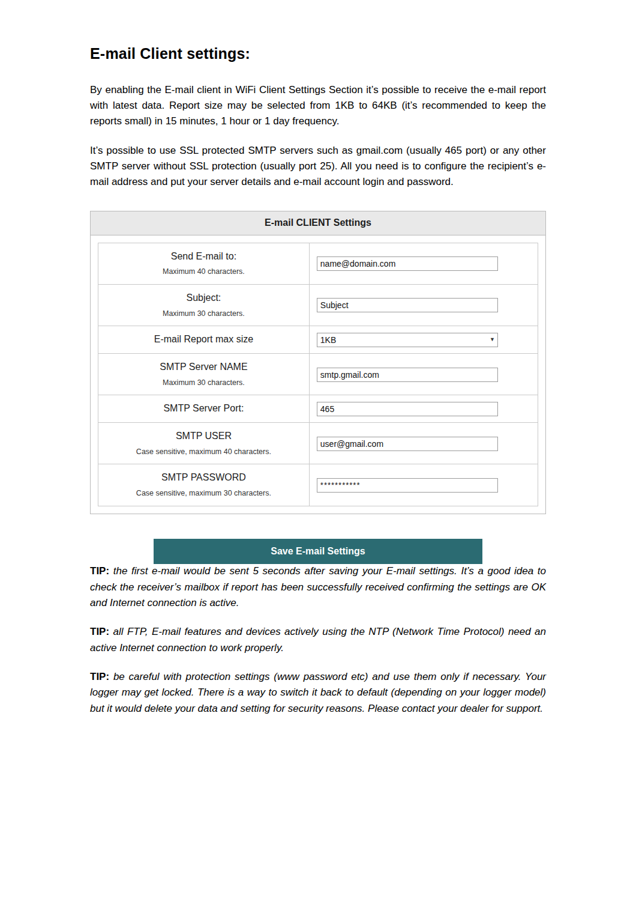E-mail Client settings:
By enabling the E-mail client in WiFi Client Settings Section it’s possible to receive the e-mail report with latest data. Report size may be selected from 1KB to 64KB (it’s recommended to keep the reports small) in 15 minutes, 1 hour or 1 day frequency.
It’s possible to use SSL protected SMTP servers such as gmail.com (usually 465 port) or any other SMTP server without SSL protection (usually port 25). All you need is to configure the recipient’s e-mail address and put your server details and e-mail account login and password.
E-mail CLIENT Settings
| Send E-mail to: Maximum 40 characters. | name@domain.com |
| Subject: Maximum 30 characters. | Subject |
| E-mail Report max size | 1KB ▼ |
| SMTP Server NAME Maximum 30 characters. | smtp.gmail.com |
| SMTP Server Port: | 465 |
| SMTP USER Case sensitive, maximum 40 characters. | user@gmail.com |
| SMTP PASSWORD Case sensitive, maximum 30 characters. | *********** |
Save E-mail Settings
TIP: the first e-mail would be sent 5 seconds after saving your E-mail settings. It’s a good idea to check the receiver’s mailbox if report has been successfully received confirming the settings are OK and Internet connection is active.
TIP: all FTP, E-mail features and devices actively using the NTP (Network Time Protocol) need an active Internet connection to work properly.
TIP: be careful with protection settings (www password etc) and use them only if necessary. Your logger may get locked. There is a way to switch it back to default (depending on your logger model) but it would delete your data and setting for security reasons. Please contact your dealer for support.